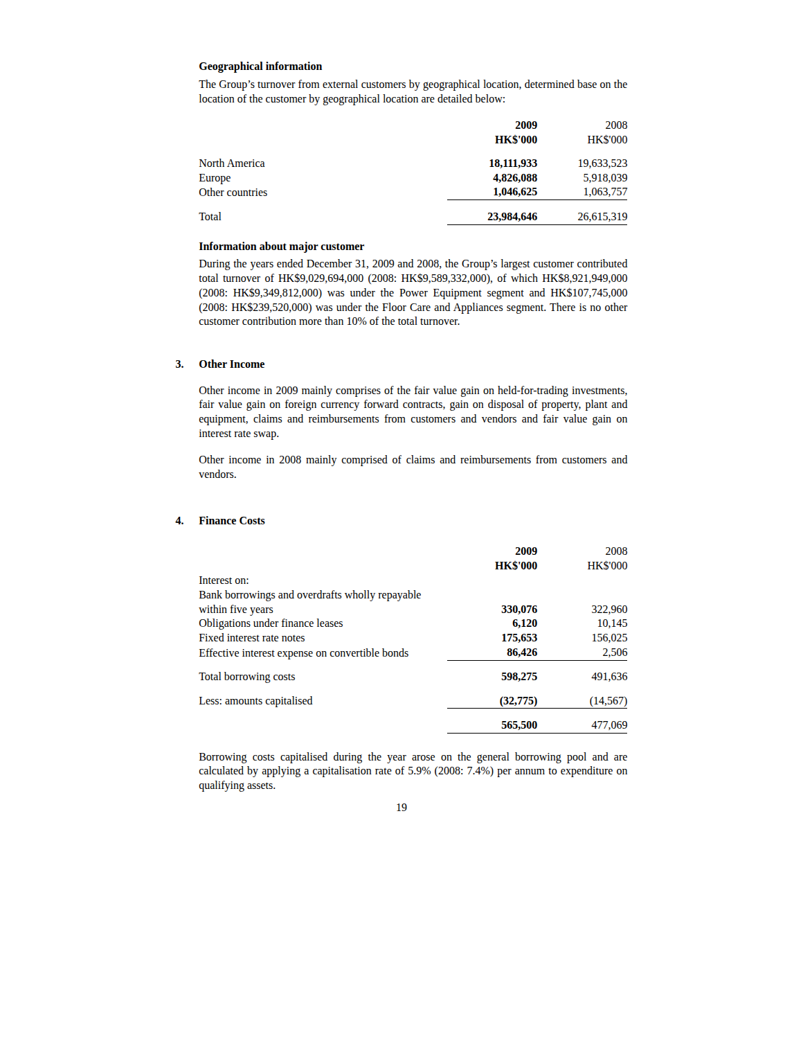Geographical information
The Group’s turnover from external customers by geographical location, determined base on the location of the customer by geographical location are detailed below:
| | 2009 | 2008 |
| | HK$'000 | HK$'000 |
| North America | 18,111,933 | 19,633,523 |
| Europe | 4,826,088 | 5,918,039 |
| Other countries | 1,046,625 | 1,063,757 |
| Total | 23,984,646 | 26,615,319 |
Information about major customer
During the years ended December 31, 2009 and 2008, the Group’s largest customer contributed total turnover of HK$9,029,694,000 (2008: HK$9,589,332,000), of which HK$8,921,949,000 (2008: HK$9,349,812,000) was under the Power Equipment segment and HK$107,745,000 (2008: HK$239,520,000) was under the Floor Care and Appliances segment. There is no other customer contribution more than 10% of the total turnover.
3.
Other Income
Other income in 2009 mainly comprises of the fair value gain on held-for-trading investments, fair value gain on foreign currency forward contracts, gain on disposal of property, plant and equipment, claims and reimbursements from customers and vendors and fair value gain on interest rate swap.
Other income in 2008 mainly comprised of claims and reimbursements from customers and vendors.
4.
Finance Costs
| | 2009 | 2008 |
| | HK$'000 | HK$'000 |
| Interest on: | | |
| Bank borrowings and overdrafts wholly repayable within five years | 330,076 | 322,960 |
| Obligations under finance leases | 6,120 | 10,145 |
| Fixed interest rate notes | 175,653 | 156,025 |
| Effective interest expense on convertible bonds | 86,426 | 2,506 |
| Total borrowing costs | 598,275 | 491,636 |
| Less: amounts capitalised | (32,775) | (14,567) |
| | 565,500 | 477,069 |
Borrowing costs capitalised during the year arose on the general borrowing pool and are calculated by applying a capitalisation rate of 5.9% (2008: 7.4%) per annum to expenditure on qualifying assets.
19